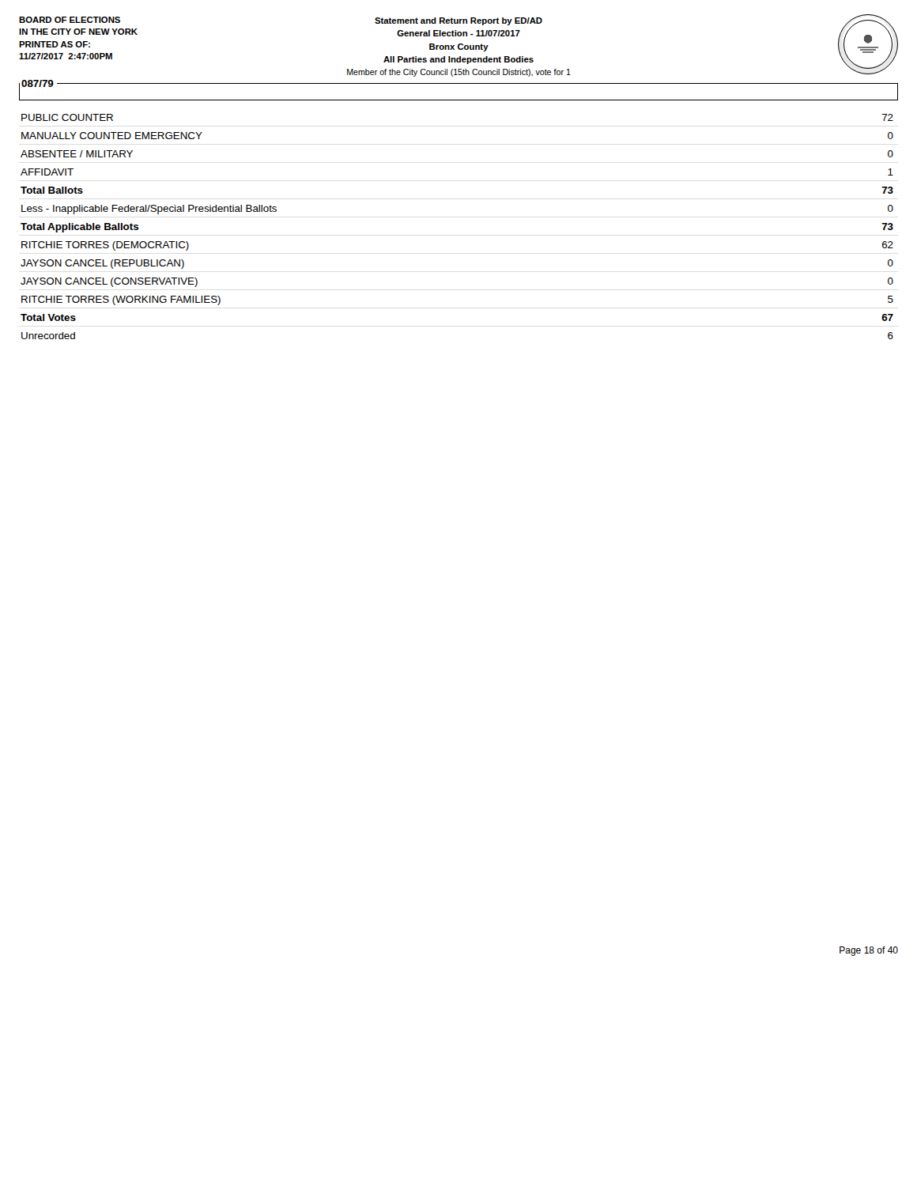BOARD OF ELECTIONS
IN THE CITY OF NEW YORK
PRINTED AS OF:
11/27/2017 2:47:00PM
Statement and Return Report by ED/AD
General Election - 11/07/2017
Bronx County
All Parties and Independent Bodies
Member of the City Council (15th Council District), vote for 1
087/79
| PUBLIC COUNTER | 72 |
| MANUALLY COUNTED EMERGENCY | 0 |
| ABSENTEE / MILITARY | 0 |
| AFFIDAVIT | 1 |
| Total Ballots | 73 |
| Less - Inapplicable Federal/Special Presidential Ballots | 0 |
| Total Applicable Ballots | 73 |
| RITCHIE TORRES (DEMOCRATIC) | 62 |
| JAYSON CANCEL (REPUBLICAN) | 0 |
| JAYSON CANCEL (CONSERVATIVE) | 0 |
| RITCHIE TORRES (WORKING FAMILIES) | 5 |
| Total Votes | 67 |
| Unrecorded | 6 |
Page 18 of 40